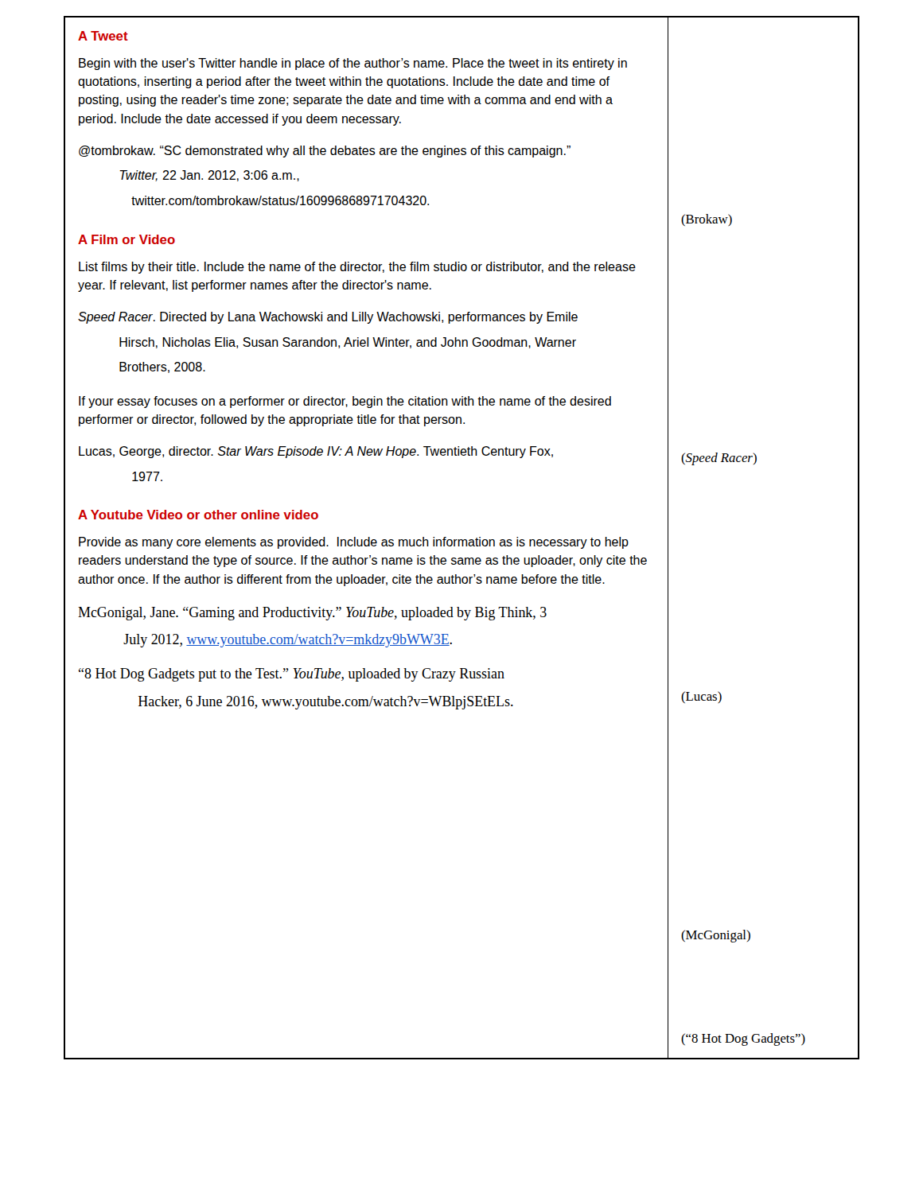| A Tweet Begin with the user's Twitter handle in place of the author’s name. Place the tweet in its entirety in quotations, inserting a period after the tweet within the quotations. Include the date and time of posting, using the reader's time zone; separate the date and time with a comma and end with a period. Include the date accessed if you deem necessary. @tombrokaw. “SC demonstrated why all the debates are the engines of this campaign.” Twitter, 22 Jan. 2012, 3:06 a.m., twitter.com/tombrokaw/status/160996868971704320. A Film or Video List films by their title. Include the name of the director, the film studio or distributor, and the release year. If relevant, list performer names after the director's name. Speed Racer . Directed by Lana Wachowski and Lilly Wachowski, performances by Emile Hirsch, Nicholas Elia, Susan Sarandon, Ariel Winter, and John Goodman, Warner Brothers, 2008. If your essay focuses on a performer or director, begin the citation with the name of the desired performer or director, followed by the appropriate title for that person. Lucas, George, director. Star Wars Episode IV: A New Hope . Twentieth Century Fox, 1977. A Youtube Video or other online video Provide as many core elements as provided. Include as much information as is necessary to help readers understand the type of source. If the author’s name is the same as the uploader, only cite the author once. If the author is different from the uploader, cite the author’s name before the title. McGonigal, Jane. “Gaming and Productivity.” YouTube , uploaded by Big Think, 3 July 2012, www.youtube.com/watch?v=mkdzy9bWW3E . “8 Hot Dog Gadgets put to the Test.” YouTube, uploaded by Crazy Russian Hacker, 6 June 2016, www.youtube.com/watch?v=WBlpjSEtELs. | (Brokaw) ( Speed Racer ) (Lucas) (McGonigal) (“8 Hot Dog Gadgets”) |